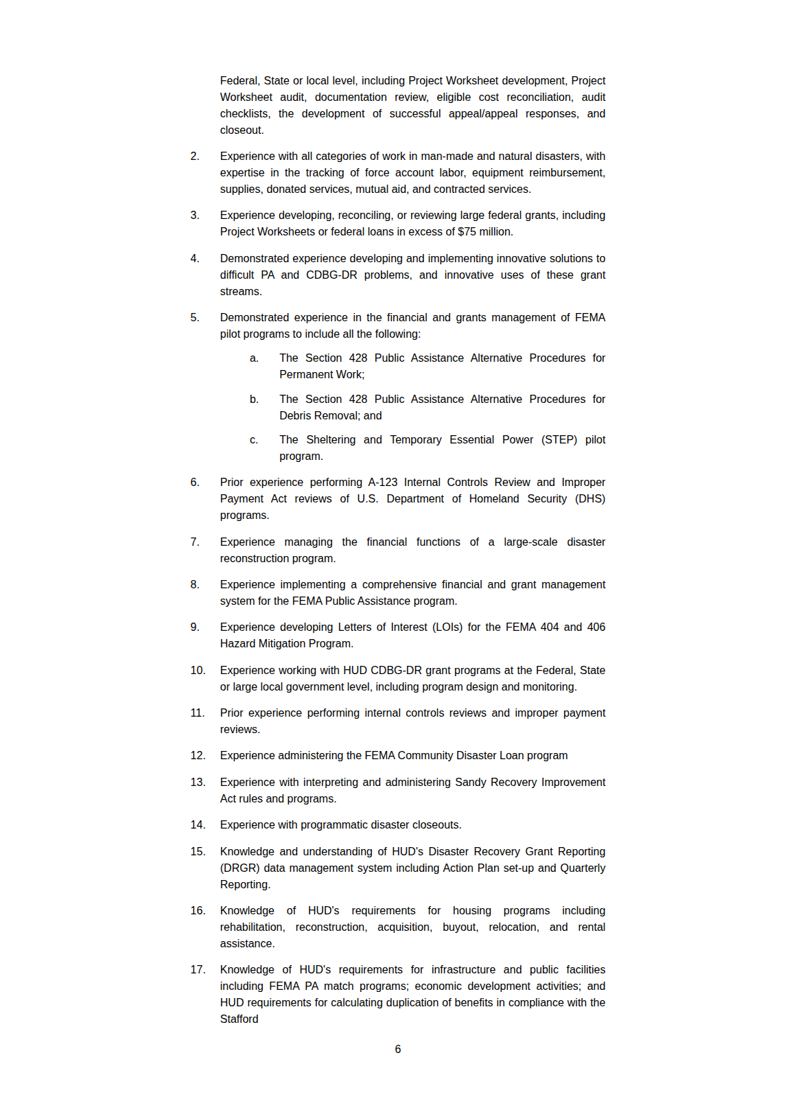Federal, State or local level, including Project Worksheet development, Project Worksheet audit, documentation review, eligible cost reconciliation, audit checklists, the development of successful appeal/appeal responses, and closeout.
2. Experience with all categories of work in man-made and natural disasters, with expertise in the tracking of force account labor, equipment reimbursement, supplies, donated services, mutual aid, and contracted services.
3. Experience developing, reconciling, or reviewing large federal grants, including Project Worksheets or federal loans in excess of $75 million.
4. Demonstrated experience developing and implementing innovative solutions to difficult PA and CDBG-DR problems, and innovative uses of these grant streams.
5. Demonstrated experience in the financial and grants management of FEMA pilot programs to include all the following:
a. The Section 428 Public Assistance Alternative Procedures for Permanent Work;
b. The Section 428 Public Assistance Alternative Procedures for Debris Removal; and
c. The Sheltering and Temporary Essential Power (STEP) pilot program.
6. Prior experience performing A-123 Internal Controls Review and Improper Payment Act reviews of U.S. Department of Homeland Security (DHS) programs.
7. Experience managing the financial functions of a large-scale disaster reconstruction program.
8. Experience implementing a comprehensive financial and grant management system for the FEMA Public Assistance program.
9. Experience developing Letters of Interest (LOIs) for the FEMA 404 and 406 Hazard Mitigation Program.
10. Experience working with HUD CDBG-DR grant programs at the Federal, State or large local government level, including program design and monitoring.
11. Prior experience performing internal controls reviews and improper payment reviews.
12. Experience administering the FEMA Community Disaster Loan program
13. Experience with interpreting and administering Sandy Recovery Improvement Act rules and programs.
14. Experience with programmatic disaster closeouts.
15. Knowledge and understanding of HUD's Disaster Recovery Grant Reporting (DRGR) data management system including Action Plan set-up and Quarterly Reporting.
16. Knowledge of HUD's requirements for housing programs including rehabilitation, reconstruction, acquisition, buyout, relocation, and rental assistance.
17. Knowledge of HUD's requirements for infrastructure and public facilities including FEMA PA match programs; economic development activities; and HUD requirements for calculating duplication of benefits in compliance with the Stafford
6